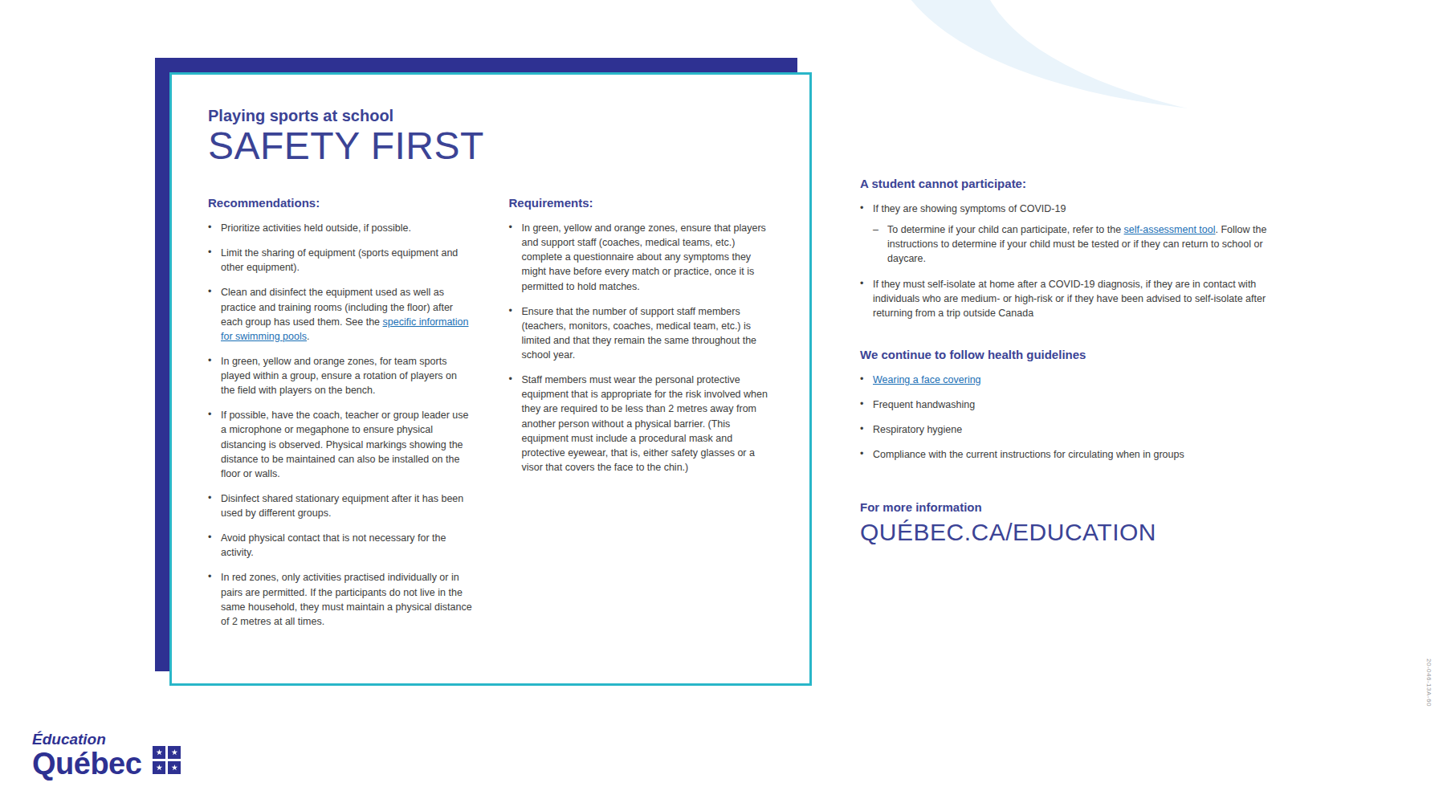Playing sports at school
SAFETY FIRST
Recommendations:
Prioritize activities held outside, if possible.
Limit the sharing of equipment (sports equipment and other equipment).
Clean and disinfect the equipment used as well as practice and training rooms (including the floor) after each group has used them. See the specific information for swimming pools.
In green, yellow and orange zones, for team sports played within a group, ensure a rotation of players on the field with players on the bench.
If possible, have the coach, teacher or group leader use a microphone or megaphone to ensure physical distancing is observed. Physical markings showing the distance to be maintained can also be installed on the floor or walls.
Disinfect shared stationary equipment after it has been used by different groups.
Avoid physical contact that is not necessary for the activity.
In red zones, only activities practised individually or in pairs are permitted. If the participants do not live in the same household, they must maintain a physical distance of 2 metres at all times.
Requirements:
In green, yellow and orange zones, ensure that players and support staff (coaches, medical teams, etc.) complete a questionnaire about any symptoms they might have before every match or practice, once it is permitted to hold matches.
Ensure that the number of support staff members (teachers, monitors, coaches, medical team, etc.) is limited and that they remain the same throughout the school year.
Staff members must wear the personal protective equipment that is appropriate for the risk involved when they are required to be less than 2 metres away from another person without a physical barrier. (This equipment must include a procedural mask and protective eyewear, that is, either safety glasses or a visor that covers the face to the chin.)
A student cannot participate:
If they are showing symptoms of COVID-19
To determine if your child can participate, refer to the self-assessment tool. Follow the instructions to determine if your child must be tested or if they can return to school or daycare.
If they must self-isolate at home after a COVID-19 diagnosis, if they are in contact with individuals who are medium- or high-risk or if they have been advised to self-isolate after returning from a trip outside Canada
We continue to follow health guidelines
Wearing a face covering
Frequent handwashing
Respiratory hygiene
Compliance with the current instructions for circulating when in groups
For more information
QUÉBEC.CA/EDUCATION
20-046-13A-60
Éducation Québec